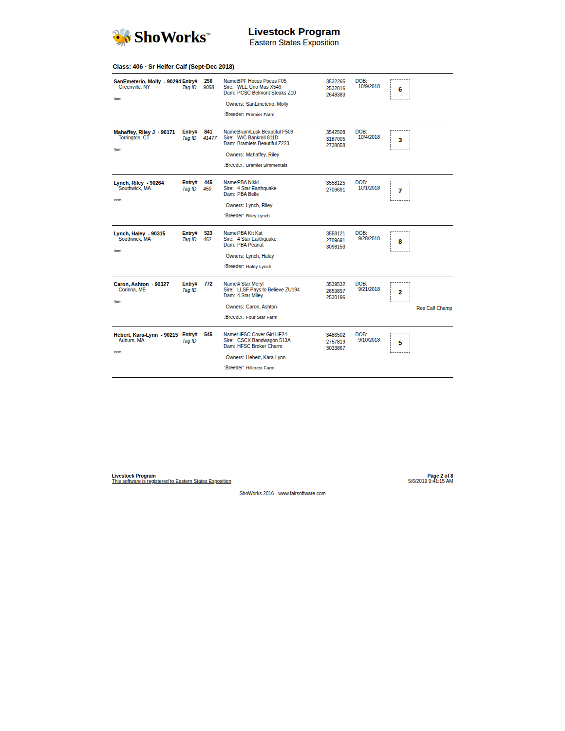🐝 ShoWorks™
Livestock Program
Eastern States Exposition
Class: 406 - Sr Heifer Calf (Sept-Dec 2018)
| SanEmeterio, Molly - 90294 Greenville, NY Item | Entry# 256 Tag ID 9058 | Name: BPF Hocus Pocus F05 Sire: WLE Uno Mas X549 Dam: PCSC Belmont Steaks Z10 Owners: SanEmeterio, Molly :Breeder: Premier Farm | 3532265 2532016 2648383 | DOB: 10/9/2018 | 6 | |
| Mahaffey, Riley J - 90171 Torrington, CT Item | Entry# 841 Tag ID 41477 | Name: Bram/Lusk Beautiful F509 Sire: W/C Bankroll 811D Dam: Bramlets Beautiful Z223 Owners: Mahaffey, Riley :Breeder: Bramlet Simmentals | 3542508 3187005 2738858 | DOB: 10/4/2018 | 3 | |
| Lynch, Riley - 90264 Southwick, MA Item | Entry# 445 Tag ID 450 | Name: PBA Nikki Sire: 4 Star Earthquake Dam: PBA Belle Owners: Lynch, Riley :Breeder: Riley Lynch | 3558125 2709691 | DOB: 10/1/2018 | 7 | |
| Lynch, Haley - 90315 Southwick, MA Item | Entry# 523 Tag ID 452 | Name: PBA Kit Kat Sire: 4 Star Earthquake Dam: PBA Peanut Owners: Lynch, Haley :Breeder: Haley Lynch | 3558121 2709691 3098153 | DOB: 9/28/2018 | 8 | |
| Caron, Ashton - 90327 Corinna, ME Item | Entry# 772 Tag ID | Name: 4 Star Meryl Sire: LLSF Pays to Believe ZU194 Dam: 4 Star Miley Owners: Caron, Ashton :Breeder: Four Star Farm | 3539532 2659897 2530196 | DOB: 9/21/2018 | 2 | Res Calf Champ |
| Hebert, Kara-Lynn - 90215 Auburn, MA Item | Entry# 545 Tag ID | Name: HFSC Cover Girl HF24 Sire: CSCX Bandwagon 513A Dam: HFSC Broker Charm Owners: Hebert, Kara-Lynn :Breeder: Hillcrest Farm | 3486502 2757819 3033867 | DOB: 9/10/2018 | 5 | |
Livestock Program
Page 2 of 8
This software is registered to Eastern States Exposition
5/6/2019 9:41:15 AM
ShoWorks 2016 - www.fairsoftware.com